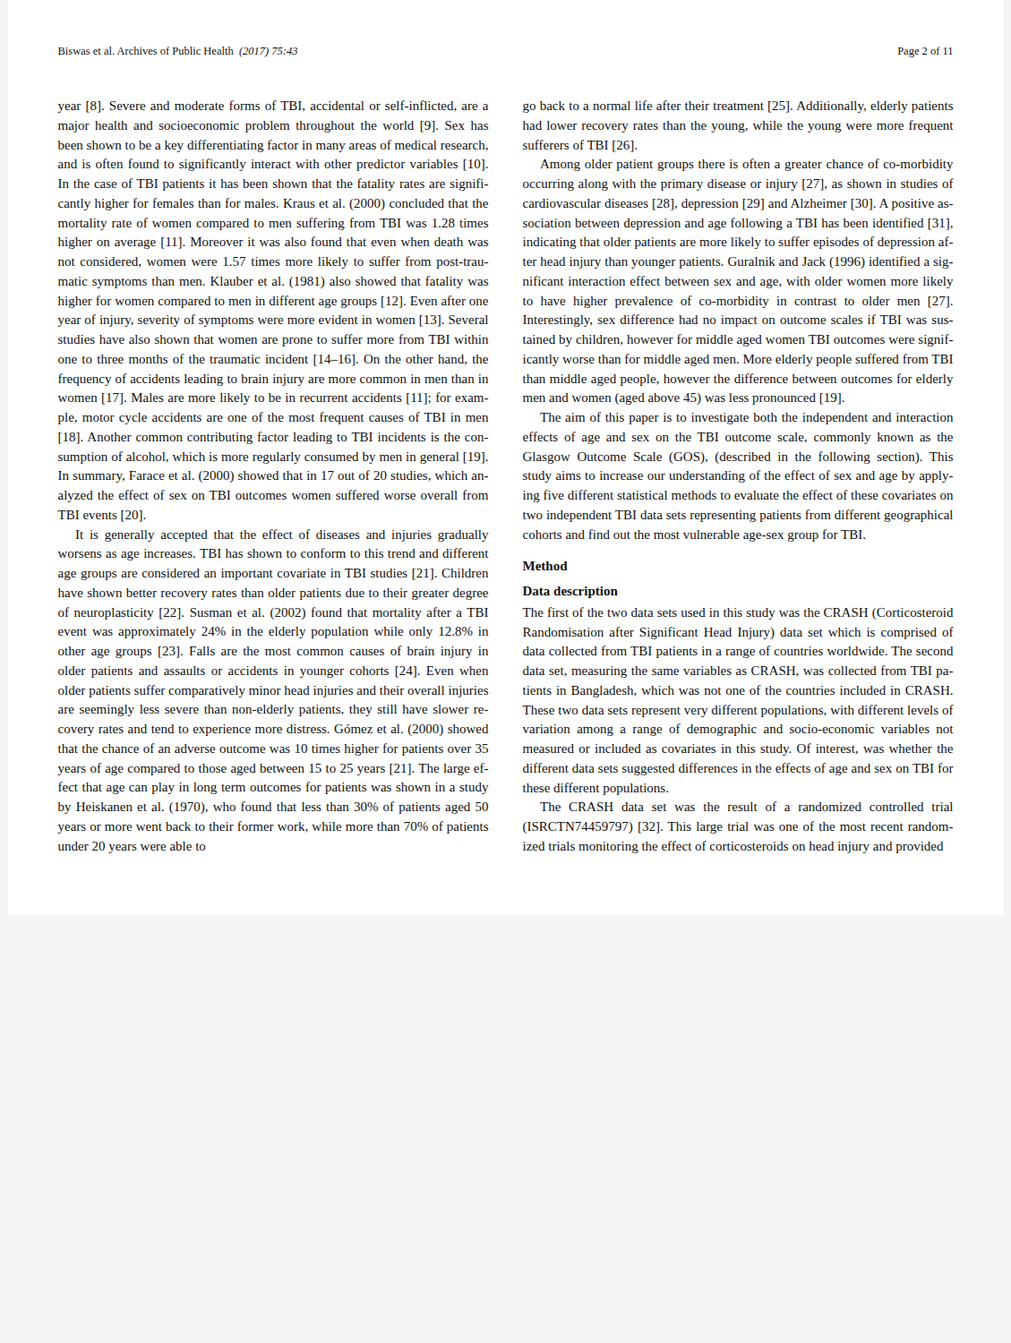Biswas et al. Archives of Public Health (2017) 75:43
Page 2 of 11
year [8]. Severe and moderate forms of TBI, accidental or self-inflicted, are a major health and socioeconomic problem throughout the world [9]. Sex has been shown to be a key differentiating factor in many areas of medical research, and is often found to significantly interact with other predictor variables [10]. In the case of TBI patients it has been shown that the fatality rates are significantly higher for females than for males. Kraus et al. (2000) concluded that the mortality rate of women compared to men suffering from TBI was 1.28 times higher on average [11]. Moreover it was also found that even when death was not considered, women were 1.57 times more likely to suffer from post-traumatic symptoms than men. Klauber et al. (1981) also showed that fatality was higher for women compared to men in different age groups [12]. Even after one year of injury, severity of symptoms were more evident in women [13]. Several studies have also shown that women are prone to suffer more from TBI within one to three months of the traumatic incident [14–16]. On the other hand, the frequency of accidents leading to brain injury are more common in men than in women [17]. Males are more likely to be in recurrent accidents [11]; for example, motor cycle accidents are one of the most frequent causes of TBI in men [18]. Another common contributing factor leading to TBI incidents is the consumption of alcohol, which is more regularly consumed by men in general [19]. In summary, Farace et al. (2000) showed that in 17 out of 20 studies, which analyzed the effect of sex on TBI outcomes women suffered worse overall from TBI events [20].
It is generally accepted that the effect of diseases and injuries gradually worsens as age increases. TBI has shown to conform to this trend and different age groups are considered an important covariate in TBI studies [21]. Children have shown better recovery rates than older patients due to their greater degree of neuroplasticity [22]. Susman et al. (2002) found that mortality after a TBI event was approximately 24% in the elderly population while only 12.8% in other age groups [23]. Falls are the most common causes of brain injury in older patients and assaults or accidents in younger cohorts [24]. Even when older patients suffer comparatively minor head injuries and their overall injuries are seemingly less severe than non-elderly patients, they still have slower recovery rates and tend to experience more distress. Gómez et al. (2000) showed that the chance of an adverse outcome was 10 times higher for patients over 35 years of age compared to those aged between 15 to 25 years [21]. The large effect that age can play in long term outcomes for patients was shown in a study by Heiskanen et al. (1970), who found that less than 30% of patients aged 50 years or more went back to their former work, while more than 70% of patients under 20 years were able to
go back to a normal life after their treatment [25]. Additionally, elderly patients had lower recovery rates than the young, while the young were more frequent sufferers of TBI [26].
Among older patient groups there is often a greater chance of co-morbidity occurring along with the primary disease or injury [27], as shown in studies of cardiovascular diseases [28], depression [29] and Alzheimer [30]. A positive association between depression and age following a TBI has been identified [31], indicating that older patients are more likely to suffer episodes of depression after head injury than younger patients. Guralnik and Jack (1996) identified a significant interaction effect between sex and age, with older women more likely to have higher prevalence of co-morbidity in contrast to older men [27]. Interestingly, sex difference had no impact on outcome scales if TBI was sustained by children, however for middle aged women TBI outcomes were significantly worse than for middle aged men. More elderly people suffered from TBI than middle aged people, however the difference between outcomes for elderly men and women (aged above 45) was less pronounced [19].
The aim of this paper is to investigate both the independent and interaction effects of age and sex on the TBI outcome scale, commonly known as the Glasgow Outcome Scale (GOS), (described in the following section). This study aims to increase our understanding of the effect of sex and age by applying five different statistical methods to evaluate the effect of these covariates on two independent TBI data sets representing patients from different geographical cohorts and find out the most vulnerable age-sex group for TBI.
Method
Data description
The first of the two data sets used in this study was the CRASH (Corticosteroid Randomisation after Significant Head Injury) data set which is comprised of data collected from TBI patients in a range of countries worldwide. The second data set, measuring the same variables as CRASH, was collected from TBI patients in Bangladesh, which was not one of the countries included in CRASH. These two data sets represent very different populations, with different levels of variation among a range of demographic and socio-economic variables not measured or included as covariates in this study. Of interest, was whether the different data sets suggested differences in the effects of age and sex on TBI for these different populations.
The CRASH data set was the result of a randomized controlled trial (ISRCTN74459797) [32]. This large trial was one of the most recent randomized trials monitoring the effect of corticosteroids on head injury and provided